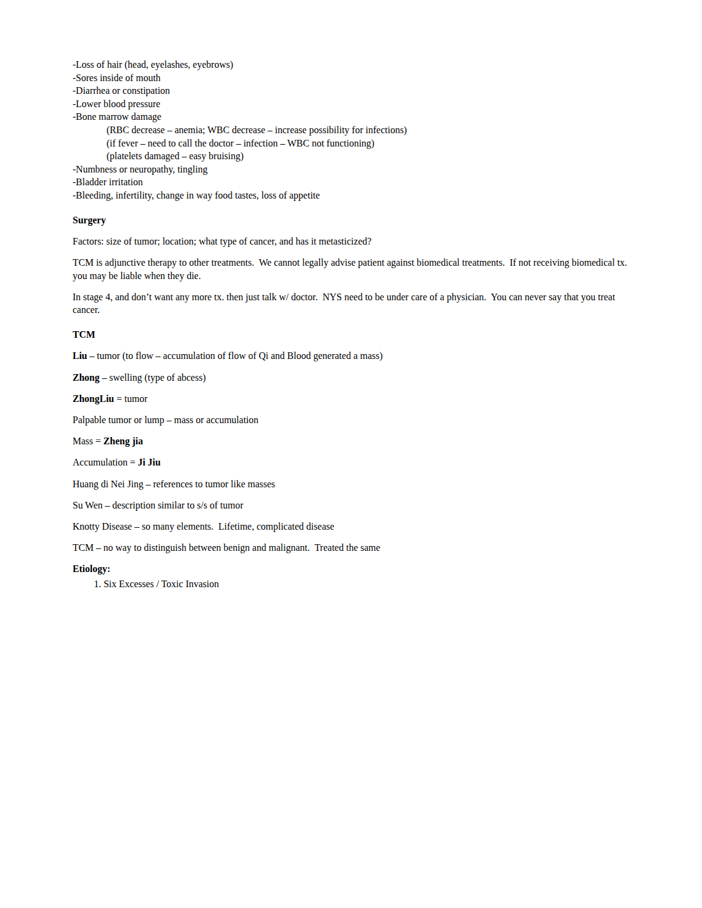-Loss of hair (head, eyelashes, eyebrows)
-Sores inside of mouth
-Diarrhea or constipation
-Lower blood pressure
-Bone marrow damage
(RBC decrease – anemia; WBC decrease – increase possibility for infections)
(if fever – need to call the doctor – infection – WBC not functioning)
(platelets damaged – easy bruising)
-Numbness or neuropathy, tingling
-Bladder irritation
-Bleeding, infertility, change in way food tastes, loss of appetite
Surgery
Factors: size of tumor; location; what type of cancer, and has it metasticized?
TCM is adjunctive therapy to other treatments. We cannot legally advise patient against biomedical treatments. If not receiving biomedical tx. you may be liable when they die.
In stage 4, and don’t want any more tx. then just talk w/ doctor. NYS need to be under care of a physician. You can never say that you treat cancer.
TCM
Liu – tumor (to flow – accumulation of flow of Qi and Blood generated a mass)
Zhong – swelling (type of abcess)
ZhongLiu = tumor
Palpable tumor or lump – mass or accumulation
Mass = Zheng jia
Accumulation = Ji Jiu
Huang di Nei Jing – references to tumor like masses
Su Wen – description similar to s/s of tumor
Knotty Disease – so many elements. Lifetime, complicated disease
TCM – no way to distinguish between benign and malignant. Treated the same
Etiology:
Six Excesses / Toxic Invasion